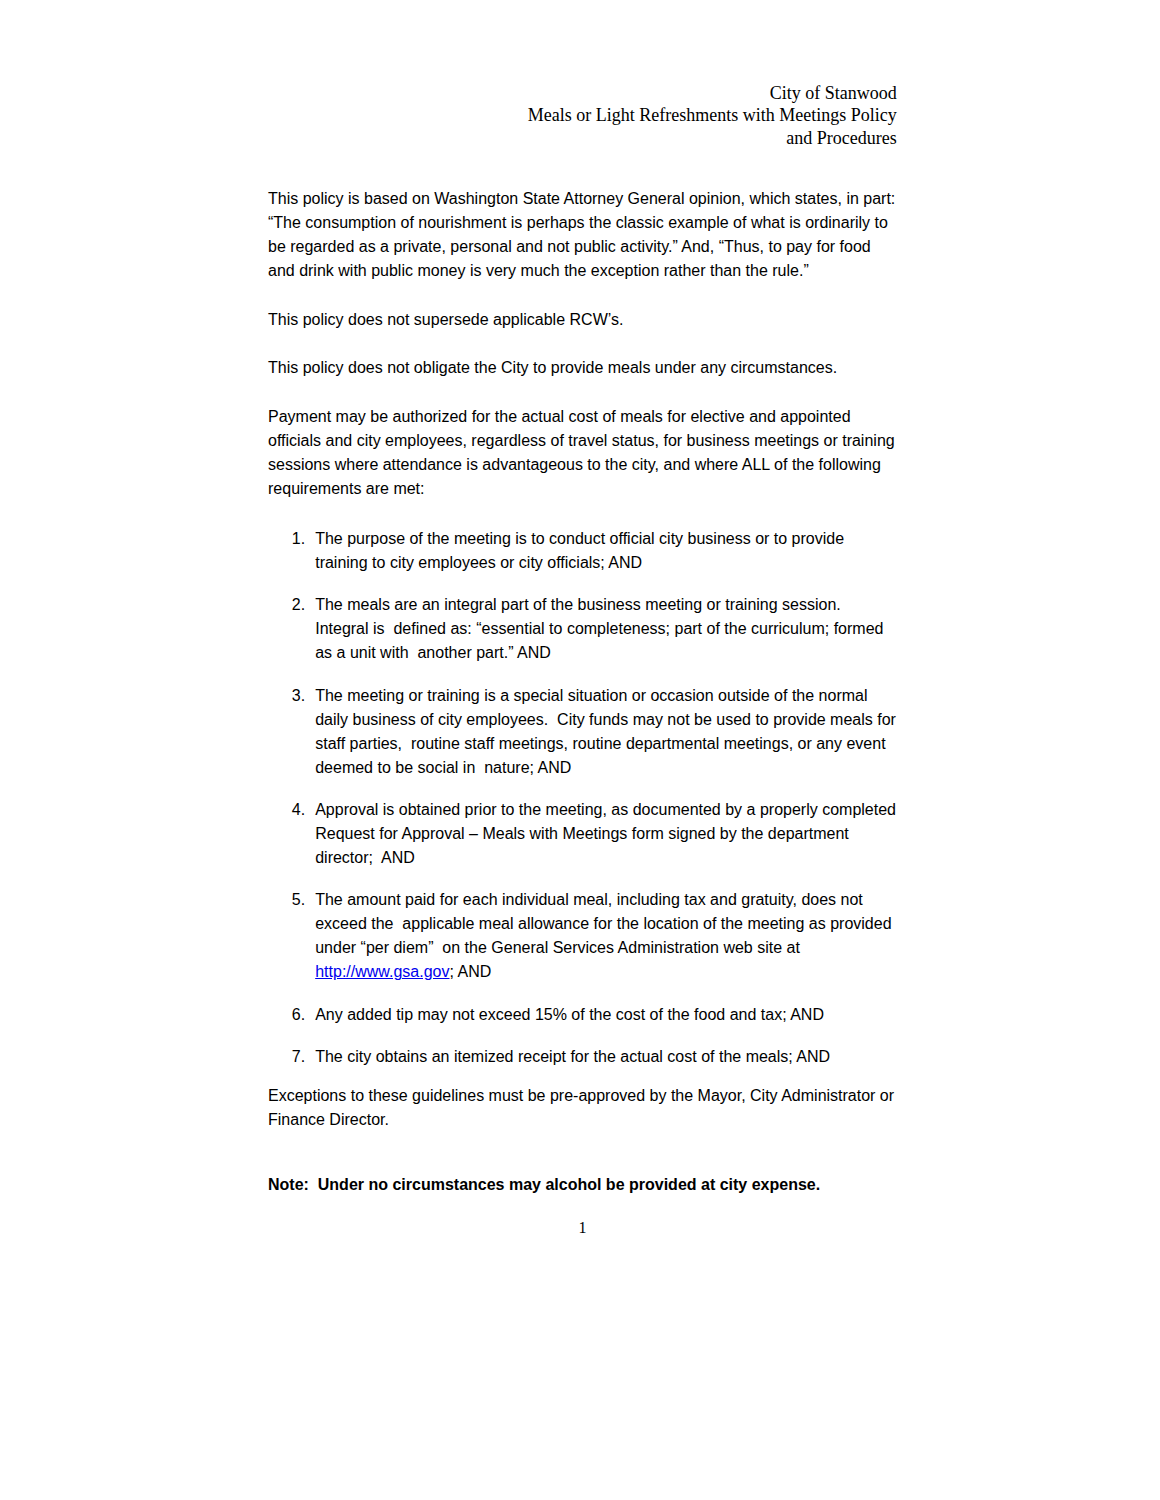City of Stanwood
Meals or Light Refreshments with Meetings Policy
and Procedures
This policy is based on Washington State Attorney General opinion, which states, in part: “The consumption of nourishment is perhaps the classic example of what is ordinarily to be regarded as a private, personal and not public activity.” And, “Thus, to pay for food and drink with public money is very much the exception rather than the rule.”
This policy does not supersede applicable RCW’s.
This policy does not obligate the City to provide meals under any circumstances.
Payment may be authorized for the actual cost of meals for elective and appointed officials and city employees, regardless of travel status, for business meetings or training sessions where attendance is advantageous to the city, and where ALL of the following requirements are met:
The purpose of the meeting is to conduct official city business or to provide training to city employees or city officials; AND
The meals are an integral part of the business meeting or training session. Integral is defined as: “essential to completeness; part of the curriculum; formed as a unit with another part.” AND
The meeting or training is a special situation or occasion outside of the normal daily business of city employees. City funds may not be used to provide meals for staff parties, routine staff meetings, routine departmental meetings, or any event deemed to be social in nature; AND
Approval is obtained prior to the meeting, as documented by a properly completed Request for Approval – Meals with Meetings form signed by the department director; AND
The amount paid for each individual meal, including tax and gratuity, does not exceed the applicable meal allowance for the location of the meeting as provided under “per diem” on the General Services Administration web site at http://www.gsa.gov; AND
Any added tip may not exceed 15% of the cost of the food and tax; AND
The city obtains an itemized receipt for the actual cost of the meals; AND
Exceptions to these guidelines must be pre-approved by the Mayor, City Administrator or Finance Director.
Note: Under no circumstances may alcohol be provided at city expense.
1